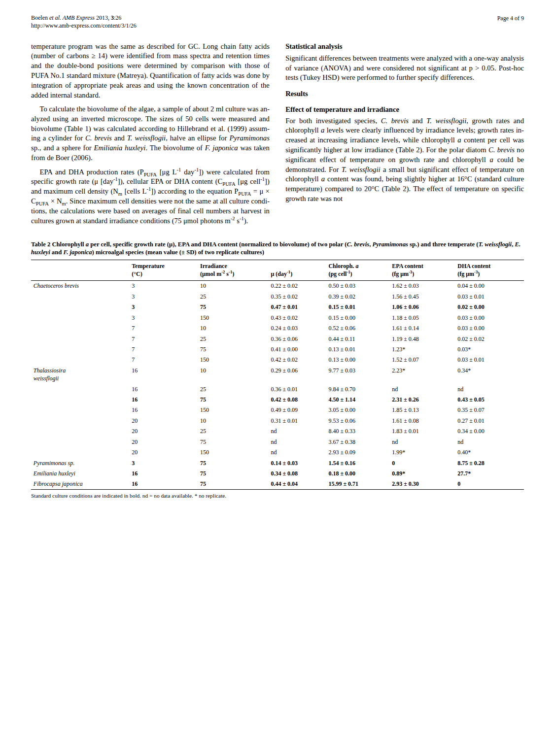Boelen et al. AMB Express 2013, 3:26
http://www.amb-express.com/content/3/1/26
Page 4 of 9
temperature program was the same as described for GC. Long chain fatty acids (number of carbons ≥ 14) were identified from mass spectra and retention times and the double-bond positions were determined by comparison with those of PUFA No.1 standard mixture (Matreya). Quantification of fatty acids was done by integration of appropriate peak areas and using the known concentration of the added internal standard.
To calculate the biovolume of the algae, a sample of about 2 ml culture was analyzed using an inverted microscope. The sizes of 50 cells were measured and biovolume (Table 1) was calculated according to Hillebrand et al. (1999) assuming a cylinder for C. brevis and T. weissflogii, halve an ellipse for Pyramimonas sp., and a sphere for Emiliania huxleyi. The biovolume of F. japonica was taken from de Boer (2006).
EPA and DHA production rates (PPUFA [μg L-1 day-1]) were calculated from specific growth rate (μ [day-1]), cellular EPA or DHA content (CPUFA [μg cell-1]) and maximum cell density (Nm [cells L-1]) according to the equation PPUFA = μ × CPUFA × Nm. Since maximum cell densities were not the same at all culture conditions, the calculations were based on averages of final cell numbers at harvest in cultures grown at standard irradiance conditions (75 μmol photons m-2 s-1).
Statistical analysis
Significant differences between treatments were analyzed with a one-way analysis of variance (ANOVA) and were considered not significant at p > 0.05. Post-hoc tests (Tukey HSD) were performed to further specify differences.
Results
Effect of temperature and irradiance
For both investigated species, C. brevis and T. weissflogii, growth rates and chlorophyll a levels were clearly influenced by irradiance levels; growth rates increased at increasing irradiance levels, while chlorophyll a content per cell was significantly higher at low irradiance (Table 2). For the polar diatom C. brevis no significant effect of temperature on growth rate and chlorophyll a could be demonstrated. For T. weissflogii a small but significant effect of temperature on chlorophyll a content was found, being slightly higher at 16°C (standard culture temperature) compared to 20°C (Table 2). The effect of temperature on specific growth rate was not
Table 2 Chlorophyll a per cell, specific growth rate (μ), EPA and DHA content (normalized to biovolume) of two polar (C. brevis, Pyramimonas sp.) and three temperate (T. weissflogii, E. huxleyi and F. japonica) microalgal species (mean value (± SD) of two replicate cultures)
| | Temperature (°C) | Irradiance (μmol m -2 s -1 ) | μ (day -1 ) | Chloroph. a (pg cell -1 ) | EPA content (fg μm -3 ) | DHA content (fg μm -3 ) |
| --- | --- | --- | --- | --- | --- | --- |
| Chaetoceros brevis | 3 | 10 | 0.22 ± 0.02 | 0.50 ± 0.03 | 1.62 ± 0.03 | 0.04 ± 0.00 |
| | 3 | 25 | 0.35 ± 0.02 | 0.39 ± 0.02 | 1.56 ± 0.45 | 0.03 ± 0.01 |
| | 3 | 75 | 0.47 ± 0.01 | 0.15 ± 0.01 | 1.06 ± 0.06 | 0.02 ± 0.00 |
| | 3 | 150 | 0.43 ± 0.02 | 0.15 ± 0.00 | 1.18 ± 0.05 | 0.03 ± 0.00 |
| | 7 | 10 | 0.24 ± 0.03 | 0.52 ± 0.06 | 1.61 ± 0.14 | 0.03 ± 0.00 |
| | 7 | 25 | 0.36 ± 0.06 | 0.44 ± 0.11 | 1.19 ± 0.48 | 0.02 ± 0.02 |
| | 7 | 75 | 0.41 ± 0.00 | 0.13 ± 0.01 | 1.23* | 0.03* |
| | 7 | 150 | 0.42 ± 0.02 | 0.13 ± 0.00 | 1.52 ± 0.07 | 0.03 ± 0.01 |
| Thalassiosira weissflogii | 16 | 10 | 0.29 ± 0.06 | 9.77 ± 0.03 | 2.23* | 0.34* |
| | 16 | 25 | 0.36 ± 0.01 | 9.84 ± 0.70 | nd | nd |
| | 16 | 75 | 0.42 ± 0.08 | 4.50 ± 1.14 | 2.31 ± 0.26 | 0.43 ± 0.05 |
| | 16 | 150 | 0.49 ± 0.09 | 3.05 ± 0.00 | 1.85 ± 0.13 | 0.35 ± 0.07 |
| | 20 | 10 | 0.31 ± 0.01 | 9.53 ± 0.06 | 1.61 ± 0.08 | 0.27 ± 0.01 |
| | 20 | 25 | nd | 8.40 ± 0.33 | 1.83 ± 0.01 | 0.34 ± 0.00 |
| | 20 | 75 | nd | 3.67 ± 0.38 | nd | nd |
| | 20 | 150 | nd | 2.93 ± 0.09 | 1.99* | 0.40* |
| Pyramimonas sp. | 3 | 75 | 0.14 ± 0.03 | 1.54 ± 0.16 | 0 | 8.75 ± 0.28 |
| Emiliania huxleyi | 16 | 75 | 0.34 ± 0.08 | 0.18 ± 0.00 | 0.89* | 27.7* |
| Fibrocapsa japonica | 16 | 75 | 0.44 ± 0.04 | 15.99 ± 0.71 | 2.93 ± 0.30 | 0 |
Standard culture conditions are indicated in bold. nd = no data available. * no replicate.